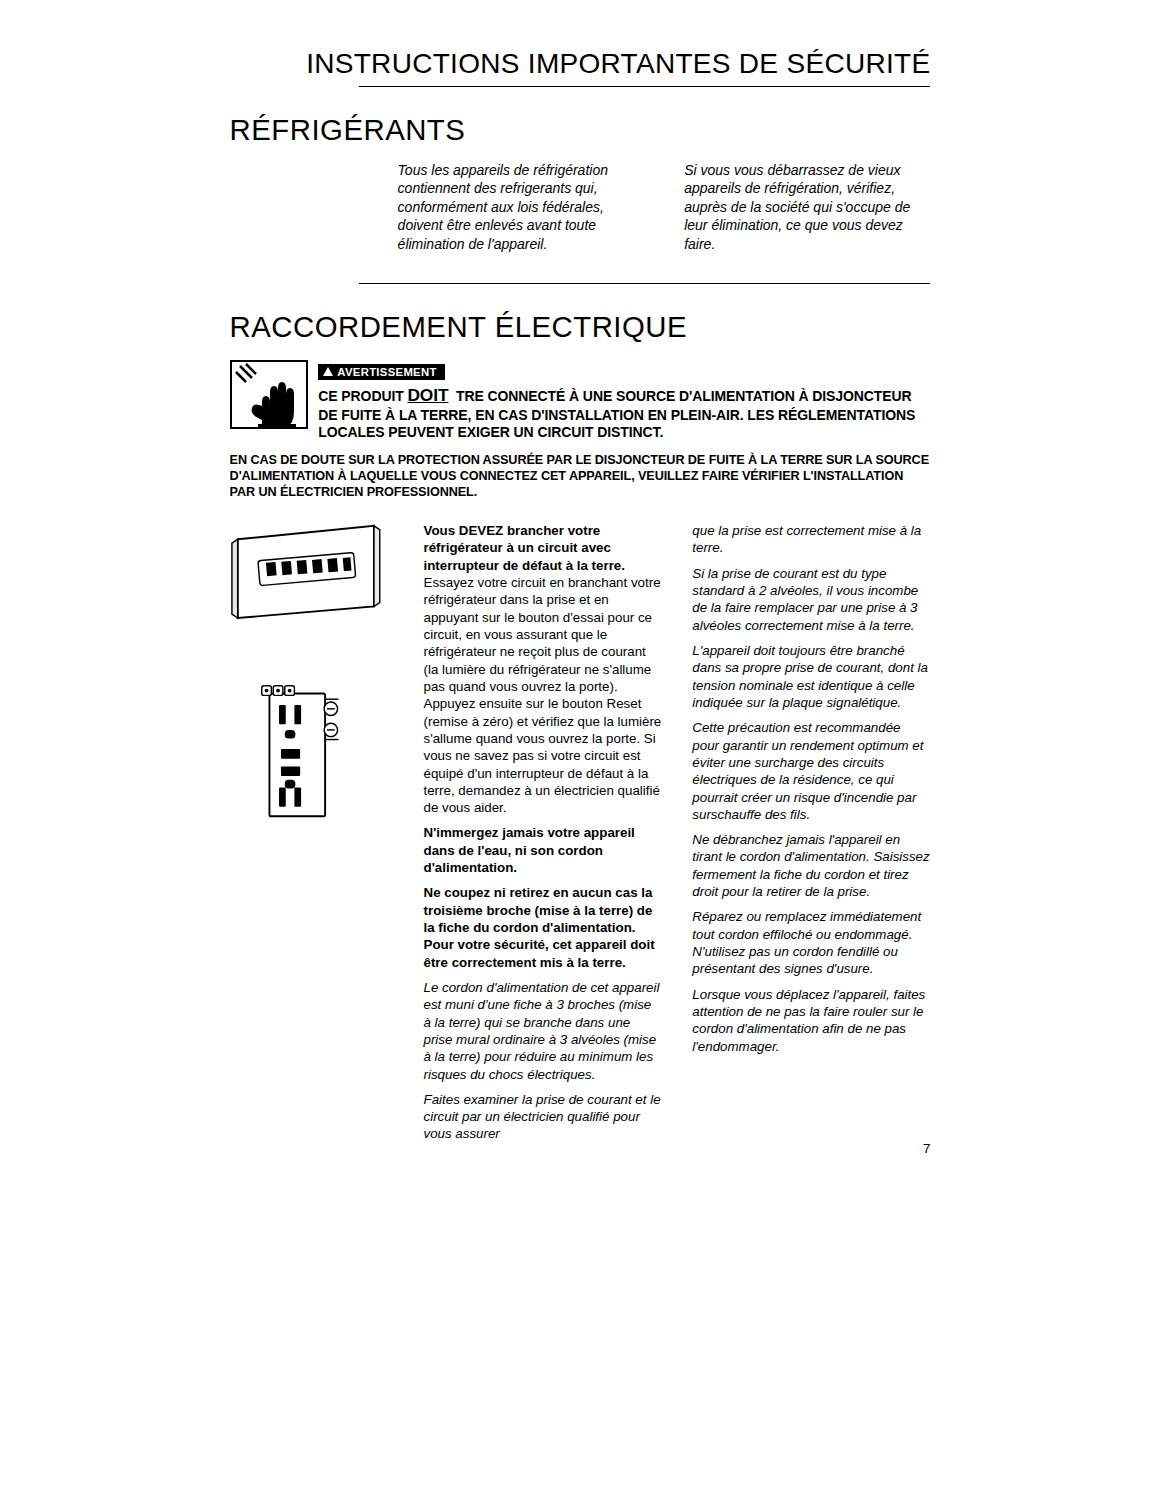INSTRUCTIONS IMPORTANTES DE SÉCURITÉ
RÉFRIGÉRANTS
Tous les appareils de réfrigération contiennent des refrigerants qui, conformément aux lois fédérales, doivent être enlevés avant toute élimination de l'appareil.
Si vous vous débarrassez de vieux appareils de réfrigération, vérifiez, auprès de la société qui s'occupe de leur élimination, ce que vous devez faire.
RACCORDEMENT ÉLECTRIQUE
AVERTISSEMENT
CE PRODUIT DOIT TRE CONNECTÉ À UNE SOURCE D'ALIMENTATION À DISJONCTEUR DE FUITE À LA TERRE, EN CAS D'INSTALLATION EN PLEIN-AIR. LES RÉGLEMENTATIONS LOCALES PEUVENT EXIGER UN CIRCUIT DISTINCT.
EN CAS DE DOUTE SUR LA PROTECTION ASSURÉE PAR LE DISJONCTEUR DE FUITE À LA TERRE SUR LA SOURCE D'ALIMENTATION À LAQUELLE VOUS CONNECTEZ CET APPAREIL, VEUILLEZ FAIRE VÉRIFIER L'INSTALLATION PAR UN ÉLECTRICIEN PROFESSIONNEL.
Vous DEVEZ brancher votre réfrigérateur à un circuit avec interrupteur de défaut à la terre. Essayez votre circuit en branchant votre réfrigérateur dans la prise et en appuyant sur le bouton d'essai pour ce circuit, en vous assurant que le réfrigérateur ne reçoit plus de courant (la lumière du réfrigérateur ne s'allume pas quand vous ouvrez la porte). Appuyez ensuite sur le bouton Reset (remise à zéro) et vérifiez que la lumière s'allume quand vous ouvrez la porte. Si vous ne savez pas si votre circuit est équipé d'un interrupteur de défaut à la terre, demandez à un électricien qualifié de vous aider.
N'immergez jamais votre appareil dans de l'eau, ni son cordon d'alimentation.
Ne coupez ni retirez en aucun cas la troisième broche (mise à la terre) de la fiche du cordon d'alimentation. Pour votre sécurité, cet appareil doit être correctement mis à la terre.
Le cordon d'alimentation de cet appareil est muni d'une fiche à 3 broches (mise à la terre) qui se branche dans une prise mural ordinaire à 3 alvéoles (mise à la terre) pour réduire au minimum les risques du chocs électriques.
Faites examiner la prise de courant et le circuit par un électricien qualifié pour vous assurer
que la prise est correctement mise à la terre.
Si la prise de courant est du type standard à 2 alvéoles, il vous incombe de la faire remplacer par une prise à 3 alvéoles correctement mise à la terre.
L'appareil doit toujours être branché dans sa propre prise de courant, dont la tension nominale est identique à celle indiquée sur la plaque signalétique.
Cette précaution est recommandée pour garantir un rendement optimum et éviter une surcharge des circuits électriques de la résidence, ce qui pourrait créer un risque d'incendie par surschauffe des fils.
Ne débranchez jamais l'appareil en tirant le cordon d'alimentation. Saisissez fermement la fiche du cordon et tirez droit pour la retirer de la prise.
Réparez ou remplacez immédiatement tout cordon effiloché ou endommagé. N'utilisez pas un cordon fendillé ou présentant des signes d'usure.
Lorsque vous déplacez l'appareil, faites attention de ne pas la faire rouler sur le cordon d'alimentation afin de ne pas l'endommager.
7